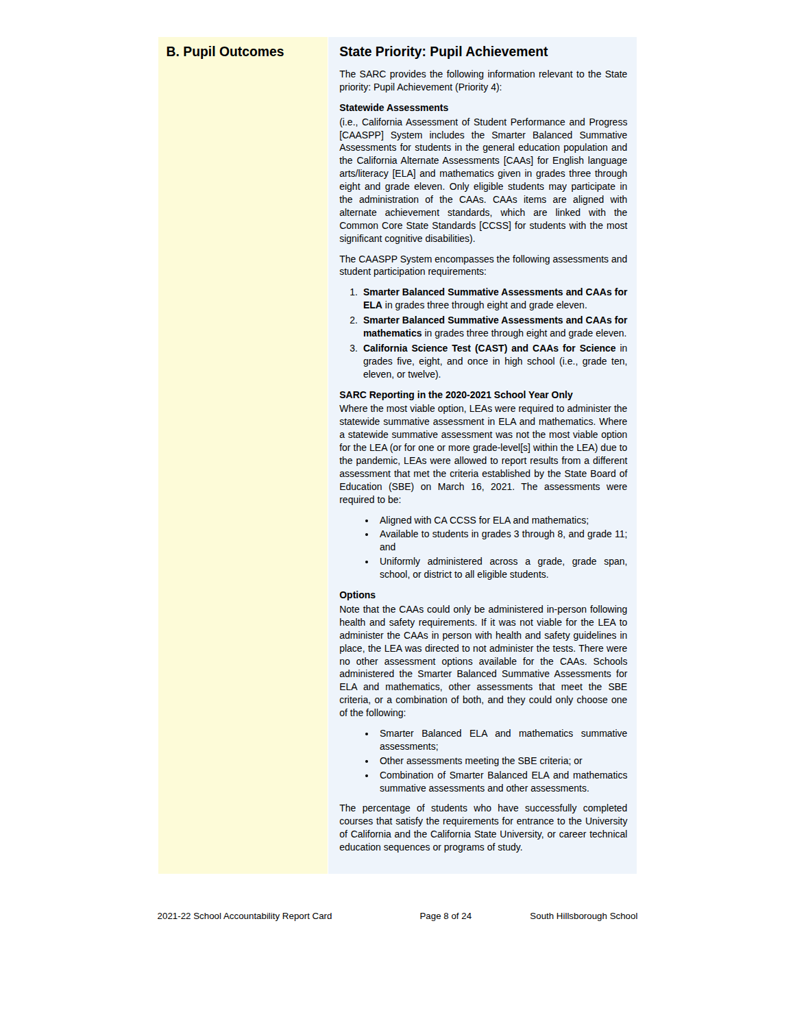| B. Pupil Outcomes | State Priority: Pupil Achievement The SARC provides the following information relevant to the State priority: Pupil Achievement (Priority 4): Statewide Assessments (i.e., California Assessment of Student Performance and Progress [CAASPP] System includes the Smarter Balanced Summative Assessments for students in the general education population and the California Alternate Assessments [CAAs] for English language arts/literacy [ELA] and mathematics given in grades three through eight and grade eleven. Only eligible students may participate in the administration of the CAAs. CAAs items are aligned with alternate achievement standards, which are linked with the Common Core State Standards [CCSS] for students with the most significant cognitive disabilities). The CAASPP System encompasses the following assessments and student participation requirements: Smarter Balanced Summative Assessments and CAAs for ELA in grades three through eight and grade eleven. Smarter Balanced Summative Assessments and CAAs for mathematics in grades three through eight and grade eleven. California Science Test (CAST) and CAAs for Science in grades five, eight, and once in high school (i.e., grade ten, eleven, or twelve). SARC Reporting in the 2020-2021 School Year Only Where the most viable option, LEAs were required to administer the statewide summative assessment in ELA and mathematics. Where a statewide summative assessment was not the most viable option for the LEA (or for one or more grade-level[s] within the LEA) due to the pandemic, LEAs were allowed to report results from a different assessment that met the criteria established by the State Board of Education (SBE) on March 16, 2021. The assessments were required to be: Aligned with CA CCSS for ELA and mathematics; Available to students in grades 3 through 8, and grade 11; and Uniformly administered across a grade, grade span, school, or district to all eligible students. Options Note that the CAAs could only be administered in-person following health and safety requirements. If it was not viable for the LEA to administer the CAAs in person with health and safety guidelines in place, the LEA was directed to not administer the tests. There were no other assessment options available for the CAAs. Schools administered the Smarter Balanced Summative Assessments for ELA and mathematics, other assessments that meet the SBE criteria, or a combination of both, and they could only choose one of the following: Smarter Balanced ELA and mathematics summative assessments; Other assessments meeting the SBE criteria; or Combination of Smarter Balanced ELA and mathematics summative assessments and other assessments. The percentage of students who have successfully completed courses that satisfy the requirements for entrance to the University of California and the California State University, or career technical education sequences or programs of study. |
| 2021-22 School Accountability Report Card | Page 8 of 24 | South Hillsborough School |